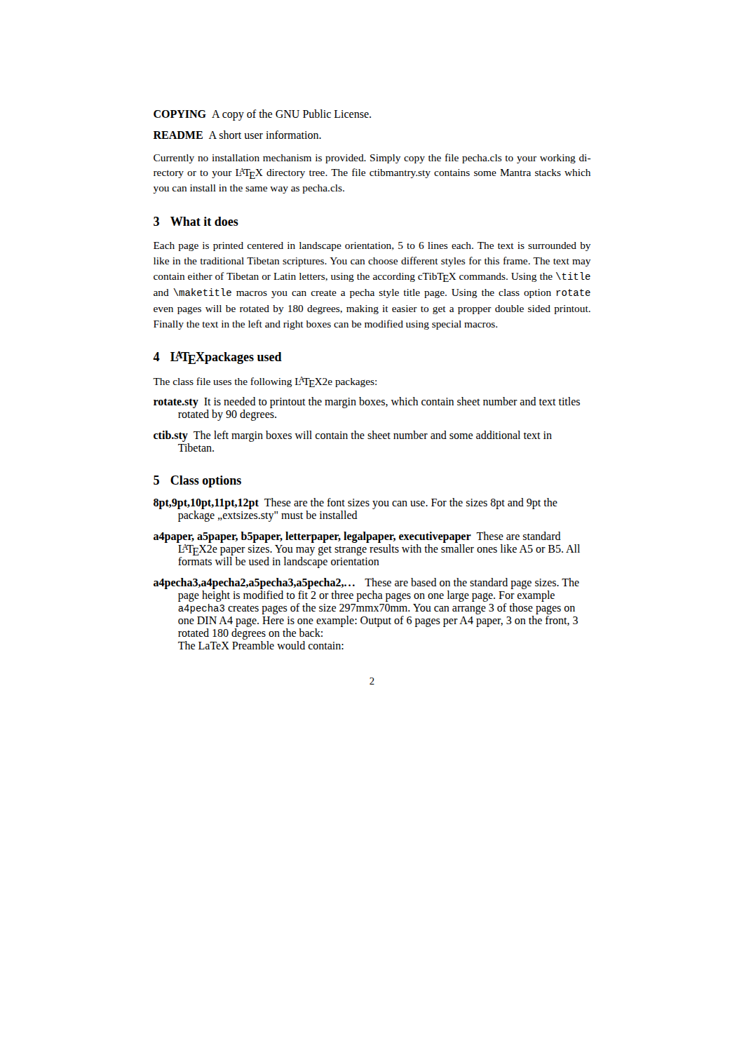COPYING A copy of the GNU Public License.
README A short user information.
Currently no installation mechanism is provided. Simply copy the file pecha.cls to your working directory or to your LATEX directory tree. The file ctibmantry.sty contains some Mantra stacks which you can install in the same way as pecha.cls.
3 What it does
Each page is printed centered in landscape orientation, 5 to 6 lines each. The text is surrounded by like in the traditional Tibetan scriptures. You can choose different styles for this frame. The text may contain either of Tibetan or Latin letters, using the according cTibTEX commands. Using the \title and \maketitle macros you can create a pecha style title page. Using the class option rotate even pages will be rotated by 180 degrees, making it easier to get a propper double sided printout. Finally the text in the left and right boxes can be modified using special macros.
4 LATEXpackages used
The class file uses the following LATEX2e packages:
rotate.sty It is needed to printout the margin boxes, which contain sheet number and text titles rotated by 90 degrees.
ctib.sty The left margin boxes will contain the sheet number and some additional text in Tibetan.
5 Class options
8pt,9pt,10pt,11pt,12pt These are the font sizes you can use. For the sizes 8pt and 9pt the package „extsizes.sty" must be installed
a4paper, a5paper, b5paper, letterpaper, legalpaper, executivepaper These are standard LATEX2e paper sizes. You may get strange results with the smaller ones like A5 or B5. All formats will be used in landscape orientation
a4pecha3,a4pecha2,a5pecha3,a5pecha2,... These are based on the standard page sizes. The page height is modified to fit 2 or three pecha pages on one large page. For example a4pecha3 creates pages of the size 297mmx70mm. You can arrange 3 of those pages on one DIN A4 page. Here is one example: Output of 6 pages per A4 paper, 3 on the front, 3 rotated 180 degrees on the back:
The LaTeX Preamble would contain:
2